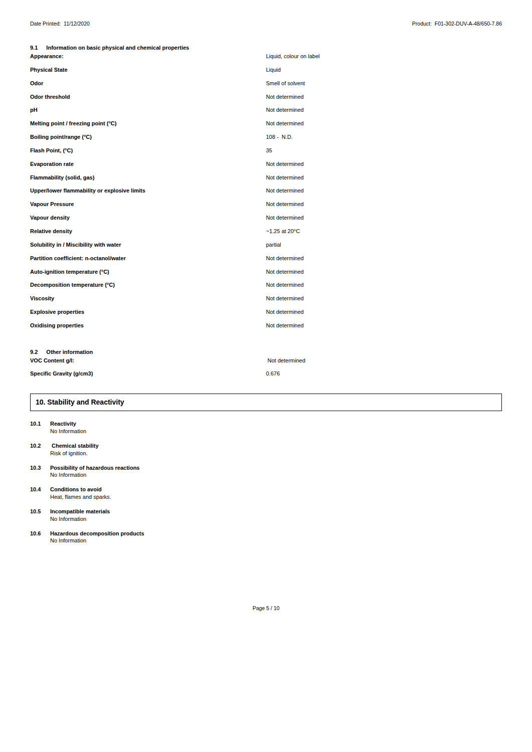Date Printed: 11/12/2020
Product: F01-302-DUV-A-48/650-7.86
| 9.1 Information on basic physical and chemical properties |
| Appearance: | Liquid, colour on label |
| Physical State | Liquid |
| Odor | Smell of solvent |
| Odor threshold | Not determined |
| pH | Not determined |
| Melting point / freezing point (°C) | Not determined |
| Boiling point/range (°C) | 108 - N.D. |
| Flash Point, (°C) | 35 |
| Evaporation rate | Not determined |
| Flammability (solid, gas) | Not determined |
| Upper/lower flammability or explosive limits | Not determined |
| Vapour Pressure | Not determined |
| Vapour density | Not determined |
| Relative density | ~1.25 at 20°C |
| Solubility in / Miscibility with water | partial |
| Partition coefficient: n-octanol/water | Not determined |
| Auto-ignition temperature (°C) | Not determined |
| Decomposition temperature (°C) | Not determined |
| Viscosity | Not determined |
| Explosive properties | Not determined |
| Oxidising properties | Not determined |
| 9.2 Other information |
| VOC Content g/l: | Not determined |
| Specific Gravity (g/cm3) | 0.676 |
10. Stability and Reactivity
10.1 Reactivity
No Information
10.2 Chemical stability
Risk of ignition.
10.3 Possibility of hazardous reactions
No Information
10.4 Conditions to avoid
Heat, flames and sparks.
10.5 Incompatible materials
No Information
10.6 Hazardous decomposition products
No Information
Page 5 / 10